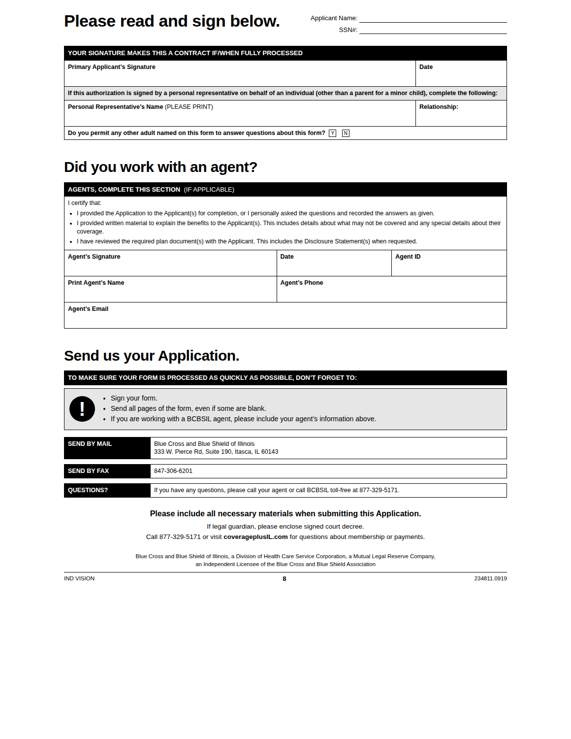Please read and sign below.
Applicant Name:
SSN#:
| YOUR SIGNATURE MAKES THIS A CONTRACT IF/WHEN FULLY PROCESSED |
| Primary Applicant’s Signature | Date |
| If this authorization is signed by a personal representative on behalf of an individual (other than a parent for a minor child), complete the following: |
| Personal Representative’s Name (PLEASE PRINT) | Relationship: |
| Do you permit any other adult named on this form to answer questions about this form? Y N |
Did you work with an agent?
| AGENTS, COMPLETE THIS SECTION (IF APPLICABLE) |
| I certify that: I provided the Application to the Applicant(s) for completion, or I personally asked the questions and recorded the answers as given. I provided written material to explain the benefits to the Applicant(s). This includes details about what may not be covered and any special details about their coverage. I have reviewed the required plan document(s) with the Applicant. This includes the Disclosure Statement(s) when requested. |
| Agent’s Signature | Date | Agent ID |
| Print Agent’s Name | Agent’s Phone |
| Agent’s Email |
Send us your Application.
| TO MAKE SURE YOUR FORM IS PROCESSED AS QUICKLY AS POSSIBLE, DON’T FORGET TO: |
!
Sign your form.
Send all pages of the form, even if some are blank.
If you are working with a BCBSIL agent, please include your agent’s information above.
| SEND BY MAIL | Blue Cross and Blue Shield of Illinois 333 W. Pierce Rd, Suite 190, Itasca, IL 60143 |
| SEND BY FAX | 847-306-6201 |
| QUESTIONS? | If you have any questions, please call your agent or call BCBSIL toll-free at 877-329-5171. |
Please include all necessary materials when submitting this Application.
If legal guardian, please enclose signed court decree.
Call 877-329-5171 or visit coverageplusIL.com for questions about membership or payments.
Blue Cross and Blue Shield of Illinois, a Division of Health Care Service Corporation, a Mutual Legal Reserve Company,
an Independent Licensee of the Blue Cross and Blue Shield Association
IND VISION
8
234811.0919